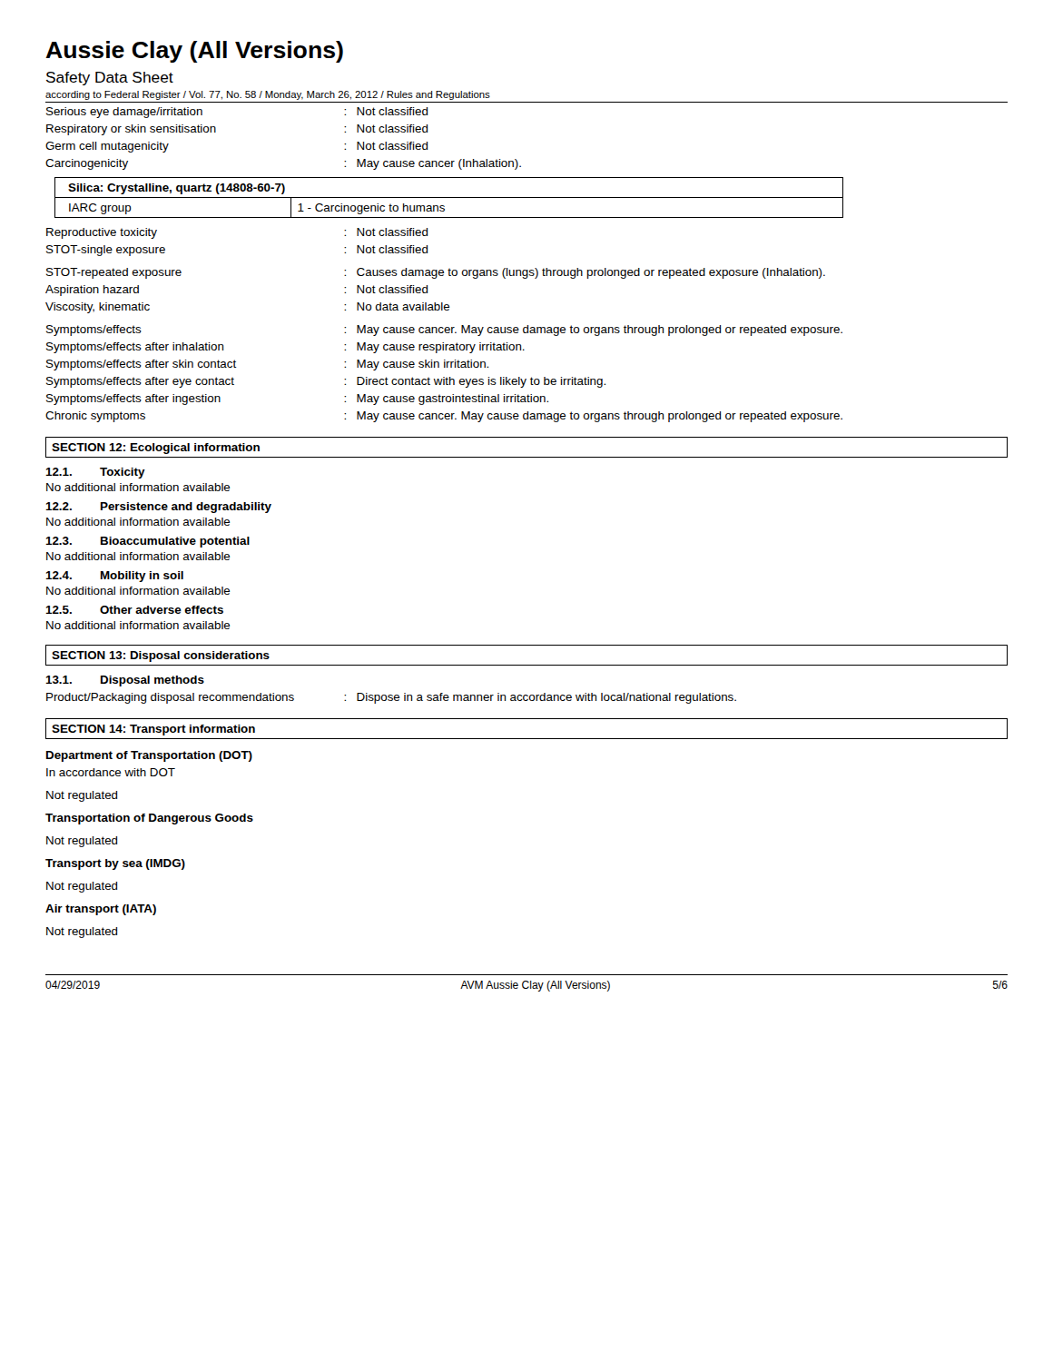Aussie Clay (All Versions)
Safety Data Sheet
according to Federal Register / Vol. 77, No. 58 / Monday, March 26, 2012 / Rules and Regulations
| Serious eye damage/irritation | : | Not classified |
| Respiratory or skin sensitisation | : | Not classified |
| Germ cell mutagenicity | : | Not classified |
| Carcinogenicity | : | May cause cancer (Inhalation). |
| Silica: Crystalline, quartz (14808-60-7) |
| IARC group | 1 - Carcinogenic to humans |
| Reproductive toxicity | : | Not classified |
| STOT-single exposure | : | Not classified |
| STOT-repeated exposure | : | Causes damage to organs (lungs) through prolonged or repeated exposure (Inhalation). |
| Aspiration hazard | : | Not classified |
| Viscosity, kinematic | : | No data available |
| Symptoms/effects | : | May cause cancer. May cause damage to organs through prolonged or repeated exposure. |
| Symptoms/effects after inhalation | : | May cause respiratory irritation. |
| Symptoms/effects after skin contact | : | May cause skin irritation. |
| Symptoms/effects after eye contact | : | Direct contact with eyes is likely to be irritating. |
| Symptoms/effects after ingestion | : | May cause gastrointestinal irritation. |
| Chronic symptoms | : | May cause cancer. May cause damage to organs through prolonged or repeated exposure. |
SECTION 12: Ecological information
12.1. Toxicity
No additional information available
12.2. Persistence and degradability
No additional information available
12.3. Bioaccumulative potential
No additional information available
12.4. Mobility in soil
No additional information available
12.5. Other adverse effects
No additional information available
SECTION 13: Disposal considerations
13.1. Disposal methods
| Product/Packaging disposal recommendations | : | Dispose in a safe manner in accordance with local/national regulations. |
SECTION 14: Transport information
Department of Transportation (DOT)
In accordance with DOT
Not regulated
Transportation of Dangerous Goods
Not regulated
Transport by sea (IMDG)
Not regulated
Air transport (IATA)
Not regulated
04/29/2019
AVM Aussie Clay (All Versions)
5/6